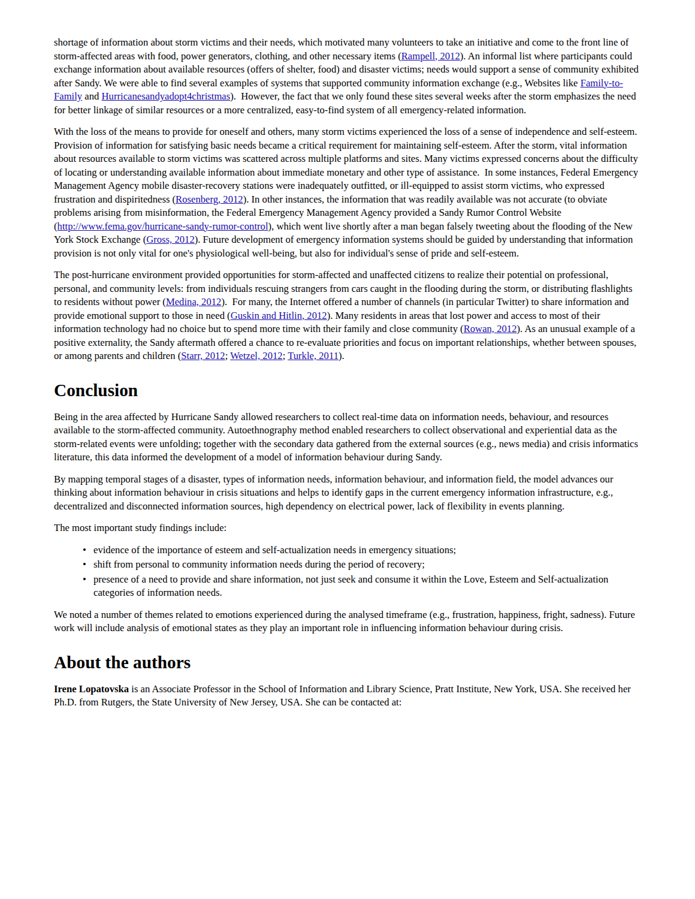shortage of information about storm victims and their needs, which motivated many volunteers to take an initiative and come to the front line of storm-affected areas with food, power generators, clothing, and other necessary items (Rampell, 2012). An informal list where participants could exchange information about available resources (offers of shelter, food) and disaster victims; needs would support a sense of community exhibited after Sandy. We were able to find several examples of systems that supported community information exchange (e.g., Websites like Family-to-Family and Hurricanesandyadopt4christmas). However, the fact that we only found these sites several weeks after the storm emphasizes the need for better linkage of similar resources or a more centralized, easy-to-find system of all emergency-related information.
With the loss of the means to provide for oneself and others, many storm victims experienced the loss of a sense of independence and self-esteem. Provision of information for satisfying basic needs became a critical requirement for maintaining self-esteem. After the storm, vital information about resources available to storm victims was scattered across multiple platforms and sites. Many victims expressed concerns about the difficulty of locating or understanding available information about immediate monetary and other type of assistance. In some instances, Federal Emergency Management Agency mobile disaster-recovery stations were inadequately outfitted, or ill-equipped to assist storm victims, who expressed frustration and dispiritedness (Rosenberg, 2012). In other instances, the information that was readily available was not accurate (to obviate problems arising from misinformation, the Federal Emergency Management Agency provided a Sandy Rumor Control Website (http://www.fema.gov/hurricane-sandy-rumor-control), which went live shortly after a man began falsely tweeting about the flooding of the New York Stock Exchange (Gross, 2012). Future development of emergency information systems should be guided by understanding that information provision is not only vital for one's physiological well-being, but also for individual's sense of pride and self-esteem.
The post-hurricane environment provided opportunities for storm-affected and unaffected citizens to realize their potential on professional, personal, and community levels: from individuals rescuing strangers from cars caught in the flooding during the storm, or distributing flashlights to residents without power (Medina, 2012). For many, the Internet offered a number of channels (in particular Twitter) to share information and provide emotional support to those in need (Guskin and Hitlin, 2012). Many residents in areas that lost power and access to most of their information technology had no choice but to spend more time with their family and close community (Rowan, 2012). As an unusual example of a positive externality, the Sandy aftermath offered a chance to re-evaluate priorities and focus on important relationships, whether between spouses, or among parents and children (Starr, 2012; Wetzel, 2012; Turkle, 2011).
Conclusion
Being in the area affected by Hurricane Sandy allowed researchers to collect real-time data on information needs, behaviour, and resources available to the storm-affected community. Autoethnography method enabled researchers to collect observational and experiential data as the storm-related events were unfolding; together with the secondary data gathered from the external sources (e.g., news media) and crisis informatics literature, this data informed the development of a model of information behaviour during Sandy.
By mapping temporal stages of a disaster, types of information needs, information behaviour, and information field, the model advances our thinking about information behaviour in crisis situations and helps to identify gaps in the current emergency information infrastructure, e.g., decentralized and disconnected information sources, high dependency on electrical power, lack of flexibility in events planning.
The most important study findings include:
evidence of the importance of esteem and self-actualization needs in emergency situations;
shift from personal to community information needs during the period of recovery;
presence of a need to provide and share information, not just seek and consume it within the Love, Esteem and Self-actualization categories of information needs.
We noted a number of themes related to emotions experienced during the analysed timeframe (e.g., frustration, happiness, fright, sadness). Future work will include analysis of emotional states as they play an important role in influencing information behaviour during crisis.
About the authors
Irene Lopatovska is an Associate Professor in the School of Information and Library Science, Pratt Institute, New York, USA. She received her Ph.D. from Rutgers, the State University of New Jersey, USA. She can be contacted at: